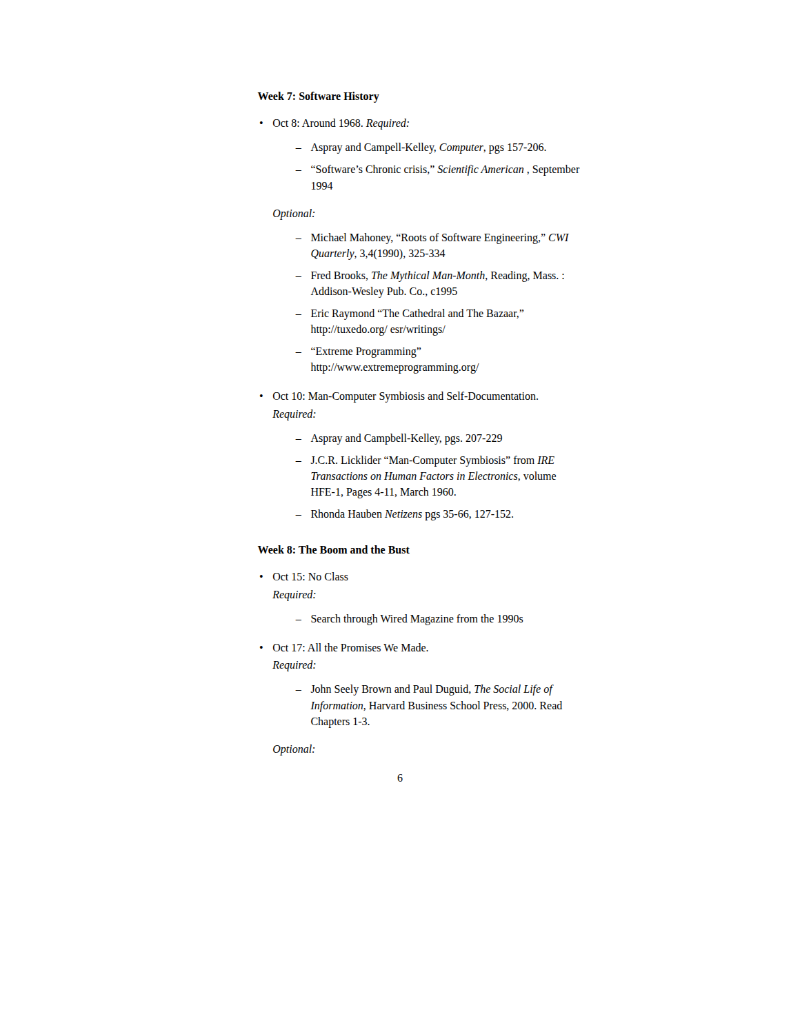Week 7: Software History
Oct 8: Around 1968. Required:
Aspray and Campell-Kelley, Computer, pgs 157-206.
“Software’s Chronic crisis,” Scientific American , September 1994
Optional:
Michael Mahoney, “Roots of Software Engineering,” CWI Quarterly, 3,4(1990), 325-334
Fred Brooks, The Mythical Man-Month, Reading, Mass. : Addison-Wesley Pub. Co., c1995
Eric Raymond “The Cathedral and The Bazaar,” http://tuxedo.org/ esr/writings/
“Extreme Programming” http://www.extremeprogramming.org/
Oct 10: Man-Computer Symbiosis and Self-Documentation.
Required:
Aspray and Campbell-Kelley, pgs. 207-229
J.C.R. Licklider “Man-Computer Symbiosis” from IRE Transactions on Human Factors in Electronics, volume HFE-1, Pages 4-11, March 1960.
Rhonda Hauben Netizens pgs 35-66, 127-152.
Week 8: The Boom and the Bust
Oct 15: No Class
Required:
Search through Wired Magazine from the 1990s
Oct 17: All the Promises We Made.
Required:
John Seely Brown and Paul Duguid, The Social Life of Information, Harvard Business School Press, 2000. Read Chapters 1-3.
Optional:
6